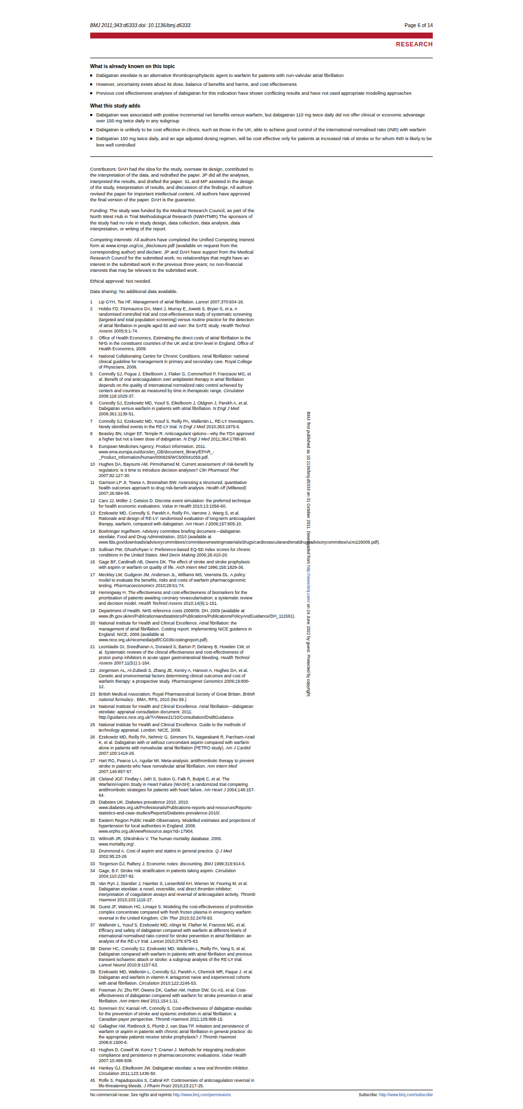BMJ 2011;343:d6333 doi: 10.1136/bmj.d6333
Page 6 of 14
RESEARCH
What is already known on this topic
Dabigatran etexilate is an alternative thromboprophylactic agent to warfarin for patients with non-valvular atrial fibrillation
However, uncertainty exists about its dose, balance of benefits and harms, and cost effectiveness
Previous cost effectiveness analyses of dabigatran for this indication have shown conflicting results and have not used appropriate modelling approaches
What this study adds
Dabigatran was associated with positive incremental net benefits versus warfarin, but dabigatran 110 mg twice daily did not offer clinical or economic advantage over 150 mg twice daily in any subgroup
Dabigatran is unlikely to be cost effective in clinics, such as those in the UK, able to achieve good control of the international normalised ratio (INR) with warfarin
Dabigatran 150 mg twice daily, and an age adjusted dosing regimen, will be cost effective only for patients at increased risk of stroke or for whom INR is likely to be less well controlled
Contributors: DAH had the idea for the study, oversaw its design, contributed to the interpretation of the data, and redrafted the paper. JP did all the analyses, interpreted the results, and drafted the paper. SL and MP assisted in the design of the study, interpretation of results, and discussion of the findings. All authors revised the paper for important intellectual content. All authors have approved the final version of the paper. DAH is the guarantor.
Funding: The study was funded by the Medical Research Council, as part of the North West Hub in Trial Methodological Research (NWHTMR).The sponsors of the study had no role in study design, data collection, data analysis, data interpretation, or writing of the report.
Competing interests: All authors have completed the Unified Competing Interest form at www.icmje.org/coi_disclosure.pdf (available on request from the corresponding author) and declare: JP and DAH have support from the Medical Research Council for the submitted work; no relationships that might have an interest in the submitted work in the previous three years; no non-financial interests that may be relevant to the submitted work.
Ethical approval: Not needed.
Data sharing: No additional data available.
Lip GYH, Tse HF. Management of atrial fibrillation. Lancet 2007;370:604-18.
Hobbs FD, Fitzmaurice DA, Mant J, Murray E, Jowett S, Bryan S, et a. A randomised controlled trial and cost-effectiveness study of systematic screening (targeted and total population screening) versus routine practice for the detection of atrial fibrillation in people aged 65 and over: the SAFE study. Health Technol Assess 2005;9:1-74.
Office of Health Economics. Estimating the direct costs of atrial fibrillation to the NHS in the constituent countries of the UK and at SHA level in England. Office of Health Economics, 2009.
National Collaborating Centre for Chronic Conditions. Atrial fibrillation: national clinical guideline for management in primary and secondary care. Royal College of Physicians, 2006.
Connolly SJ, Pogue J, Eikelboom J, Flaker G, Commerford P, Franzaosi MG, et al. Benefit of oral anticoagulation over antiplatelet therapy in atrial fibrillation depends on the quality of international normalized ratio control achieved by centers and countries as measured by time in therapeutic range. Circulation 2008;118:1029-37.
Connolly SJ, Ezekowitz MD, Yusuf S, Eikelboom J, Oldgren J, Parekh A, et al. Dabigatran versus warfarin in patients with atrial fibrillation. N Engl J Med 2009;361:1139-51.
Connolly SJ, Ezekowitz MD, Yusuf S, Reilly PA, Wallentin L, RE-LY Investigators. Newly identified events in the RE-LY trial. N Engl J Med 2010;363:1875-6.
Beasley BN, Unger EF, Temple R. Anticoagulant options—why the FDA approved a higher but not a lower dose of dabigatran. N Engl J Med 2011;364:1788-90.
European Medicines Agency. Product information. 2011. www.ema.europa.eu/docs/en_GB/document_library/EPAR_-_Product_Information/human/000829/WC500041059.pdf.
Hughes DA, Bayoumi AM, Pirmohamed M. Current assessment of risk-benefit by regulators: is it time to introduce decision analyses? Clin Pharmacol Ther 2007;82:127-30.
Garrison LP Jr, Towse A, Bresnahan BW. Assessing a structured, quantitative health outcomes approach to drug risk-benefit analysis. Health Aff (Millwood) 2007;26:684-95.
Caro JJ, Möller J, Getsios D. Discrete event simulation: the preferred technique for health economic evaluations. Value in Health 2010;13:1056-60.
Ezekowitz MD, Connolly S, Parekh A, Reilly PA, Varrone J, Wang S, et al. Rationale and design of RE-LY: randomised evaluation of long-term anticoagulant therapy, warfarin, compared with dabigatran. Am Heart J 2009;157:805-10.
Boehringer Ingelheim. Advisory committee briefing document—dabigatran etexilate. Food and Drug Administration, 2010 (available at www.fda.gov/downloads/advisorycommittees/committeesmeetingmaterials/drugs/cardiovascularandrenaldrugsadvisorycommittee/ucm226009.pdf).
Sullivan PW, Ghushchyan V. Preference-based EQ-5D index scores for chronic conditions in the United States. Med Decis Making 2006;26:410-20.
Gage BF, Cardinalli AB, Owens DK. The effect of stroke and stroke prophylaxis with aspirin or warfarin on quality of life. Arch Intern Med 1996;156:1829-36.
Meckley LM, Gudgeon JM, Anderson JL, Williams MS, Veenstra DL. A policy model to evaluate the benefits, risks and costs of warfarin pharmacogenomic testing. Pharmacoeconomics 2010;28:61-74.
Hemingway H. The effectiveness and cost-effectiveness of biomarkers for the prioritisation of patients awaiting coronary revascularisation: a systematic review and decision model. Health Technol Assess 2010;14(9):1-151.
Department of Health. NHS reference costs 2008/09. DH, 2009 (available at www.dh.gov.uk/en/Publicationsandstatistics/Publications/PublicationsPolicyAndGuidance/DH_111591).
National Institute for Health and Clinical Excellence. Atrial fibrillation: the management of atrial fibrillation. Costing report: implementing NICE guidance in England. NICE, 2006 (available at www.nice.org.uk/nicemedia/pdf/CG036costingreport.pdf).
Leontiadis GI, Sreedharan A, Dorward S, Barton P, Delaney B, Howden CW, et al. Systematic reviews of the clinical effectiveness and cost-effectiveness of proton pump inhibitors in acute upper gastrointestinal bleeding. Health Technol Assess 2007;11(51):1-164.
Jorgensen AL, Al-Zubiedi S, Zhang JE, Keniry A, Hanson A, Hughes DA, et al. Genetic and environmental factors determining clinical outcomes and cost of warfarin therapy: a prospective study. Pharmacogenet Genomics 2009;19:800-12.
British Medical Association, Royal Pharmaceutical Society of Great Britain. British national formulary . BMA, RPS, 2010 (No 59.)
National Institute for Health and Clinical Excellence. Atrial fibrillation—dabigatran etexilate: appraisal consultation document. 2011. http://guidance.nice.org.uk/TA/Wave21/10/Consultation/DraftGuidance.
National Institute for Health and Clinical Excellence. Guide to the methods of technology appraisal. London: NICE, 2008.
Ezekowitz MD, Reilly PA, Nehmiz G, Simmers TA, Nagarakanti R, Parcham-Azad K, et al. Dabigatran with or without concomitant aspirin compared with warfarin alone in patients with nonvalvular atrial fibrillation (PETRO study). Am J Cardiol 2007;100:1419-26.
Hart RG, Pearce LA, Aguilar MI. Meta-analysis: antithrombotic therapy to prevent stroke in patients who have nonvalvular atrial fibrillation. Ann Intern Med 2007;146:857-67.
Cleland JGF, Findlay I, Jafri S, Sutton G, Falk R, Bulpitt C, et al. The Warfarin/Aspirin Study in Heart Failure (WASH): a randomized trial comparing antithrombotic strategies for patients with heart failure. Am Heart J 2004;148:157-64.
Diabetes UK. Diabetes prevalence 2010. 2010. www.diabetes.org.uk/Professionals/Publications-reports-and-resources/Reports-statistics-and-case-studies/Reports/Diabetes-prevalence-2010/.
Eastern Region Public Health Observatory. Modelled estimates and projections of hypertension for local authorities in England. 2008. www.erpho.org.uk/viewResource.aspx?id=17904.
Wilmoth JR, Shkolnikov V. The human mortality database. 2006. www.mortality.org/.
Drummond A. Cost of aspirin and statins in general practice. Q J Med 2002;95:23-26
Torgerson DJ, Raftery J. Economic notes: discounting. BMJ 1999;319:914-5.
Gage, B.F. Stroke risk stratification in patients taking aspirin. Circulation 2004;110:2287-92.
Van Ryn J, Standier J, Haertter S, Liesenfeld KH, Wienen W, Feuring M, et al. Dabigatran etexilate: a novel, reversible, oral direct thrombin inhibitor: interpretation of coagulation assays and reversal of anticoagulant activity. Thromb Haemost 2010;103:1116-27.
Guest JF, Watson HG, Limaye S. Modeling the cost-effectiveness of prothrombin complex concentrate compared with fresh frozen plasma in emergency warfarin reversal in the United Kingdom. Clin Ther 2010;32:2478-93.
Wallentin L, Yusuf S, Ezekowitz MD, Alings M, Flather M, Franzosi MG, et al. Efficacy and safety of dabigatran compared with warfarin at different levels of international normalised ratio control for stroke prevention in atrial fibrillation: an analysis of the RE-LY trial. Lancet 2010;376:975-83.
Diener HC, Connolly SJ, Ezekowitz MD, Wallentin L, Reilly PA, Yang S, et al. Dabigatran compared with warfarin in patients with atrial fibrillation and previous transient ischaemic attack or stroke: a subgroup analysis of the RE-LY trial. Lancet Neurol 2010;9:1157-63.
Ezekowitz MD, Wallentin L, Connolly SJ, Parekh A, Chernick MR, Paque J, et al. Dabigatran and warfarin in vitamin K antagonist naive and experienced cohorts with atrial fibrillation. Circulation 2010;122:2246-53.
Freeman JV, Zhu RP, Owens DK, Garber AM, Hutton DW, Go AS, et al. Cost-effectiveness of dabigatran compared with warfarin for stroke prevention in atrial fibrillation. Ann Intern Med 2011;154:1-11.
Sorensen SV, Kansal AR, Connolly S. Cost-effectiveness of dabigatran etexilate for the prevention of stroke and systemic embolism in atrial fibrillation: a Canadian payer perspective. Thromb Haemost 2011;105:908-15.
Gallagher AM, Rietbrock S, Plumb J, van Staa TP. Initiation and persistence of warfarin or aspirin in patients with chronic atrial fibrillation in general practice: do the appropriate patients receive stroke prophylaxis? J Thromb Haemost 2008;6:1500-6.
Hughes D, Cowell W, Koncz T, Cramer J. Methods for integrating medication compliance and persistence in pharmacoeconomic evaluations. Value Health 2007;10:498-509.
Hankey GJ, Eikelboom JW. Dabigatran etexilate: a new oral thrombin inhibitor. Circulation 2011;123:1436-50.
Rolfe S, Papadopoulos S, Cabral KP. Controversies of anticoagulation reversal in life-threatening bleeds. J Pharm Pract 2010;23:217-25.
No commercial reuse: See rights and reprints http://www.bmj.com/permissions
Subscribe: http://www.bmj.com/subscribe
BMJ: first published as 10.1136/bmj.d6333 on 31 October 2011. Downloaded from http://www.bmj.com/ on 24 June 2022 by guest. Protected by copyright.